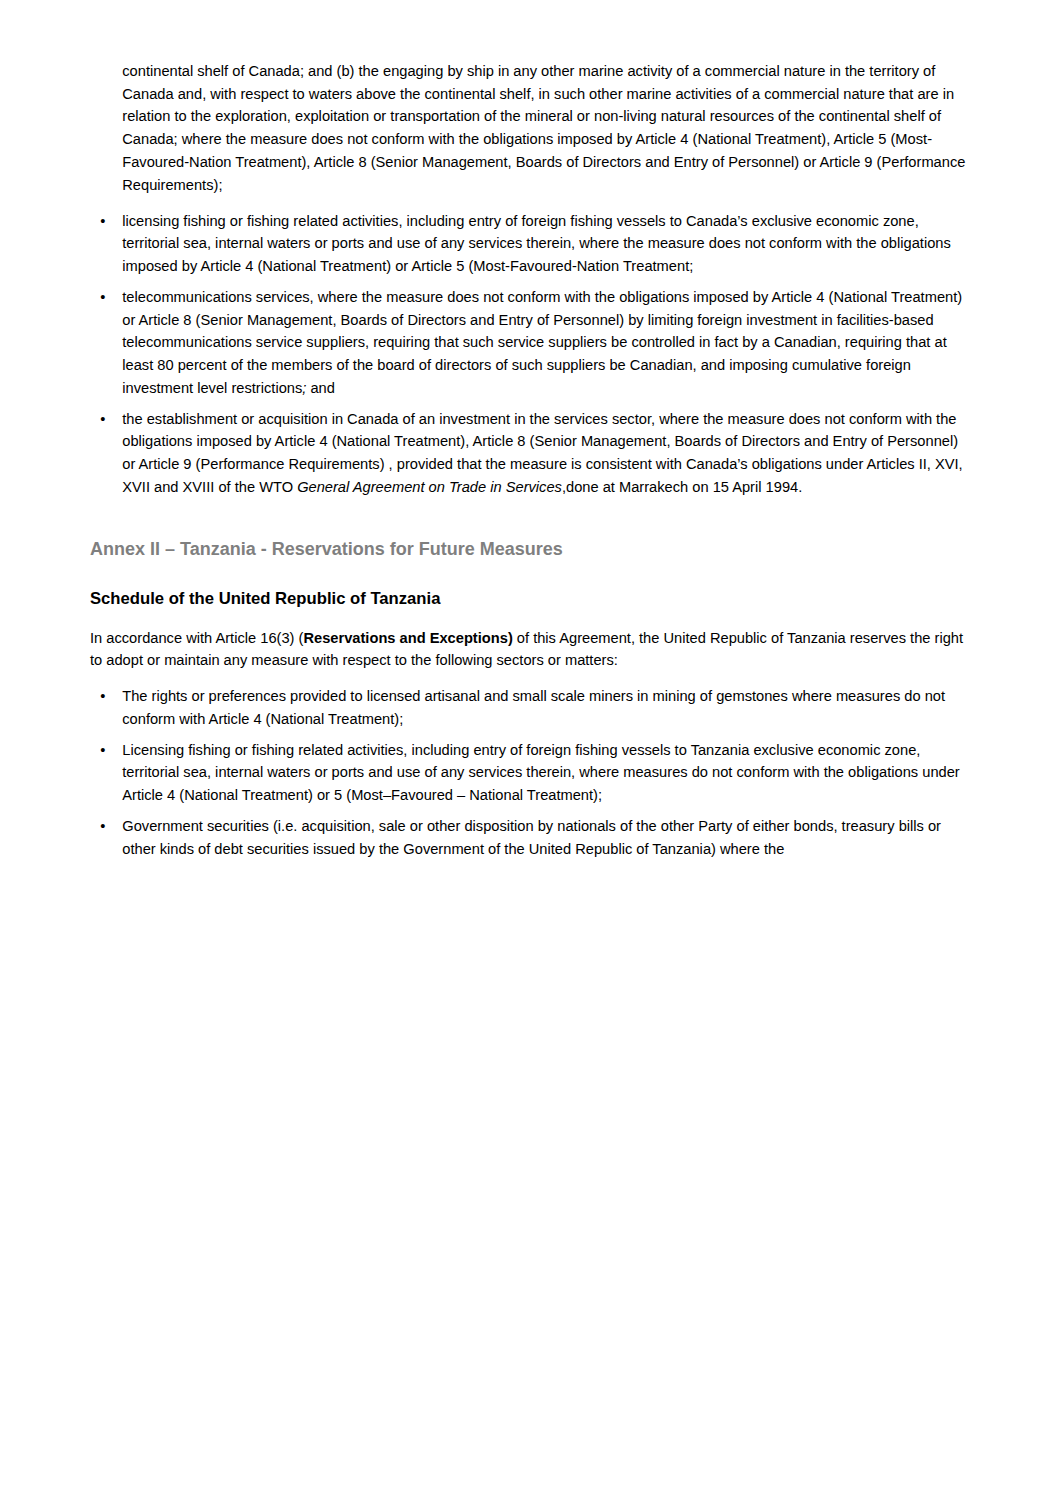continental shelf of Canada; and (b) the engaging by ship in any other marine activity of a commercial nature in the territory of Canada and, with respect to waters above the continental shelf, in such other marine activities of a commercial nature that are in relation to the exploration, exploitation or transportation of the mineral or non-living natural resources of the continental shelf of Canada; where the measure does not conform with the obligations imposed by Article 4 (National Treatment), Article 5 (Most-Favoured-Nation Treatment), Article 8 (Senior Management, Boards of Directors and Entry of Personnel) or Article 9 (Performance Requirements);
licensing fishing or fishing related activities, including entry of foreign fishing vessels to Canada’s exclusive economic zone, territorial sea, internal waters or ports and use of any services therein, where the measure does not conform with the obligations imposed by Article 4 (National Treatment) or Article 5 (Most-Favoured-Nation Treatment;
telecommunications services, where the measure does not conform with the obligations imposed by Article 4 (National Treatment) or Article 8 (Senior Management, Boards of Directors and Entry of Personnel) by limiting foreign investment in facilities-based telecommunications service suppliers, requiring that such service suppliers be controlled in fact by a Canadian, requiring that at least 80 percent of the members of the board of directors of such suppliers be Canadian, and imposing cumulative foreign investment level restrictions; and
the establishment or acquisition in Canada of an investment in the services sector, where the measure does not conform with the obligations imposed by Article 4 (National Treatment), Article 8 (Senior Management, Boards of Directors and Entry of Personnel) or Article 9 (Performance Requirements) , provided that the measure is consistent with Canada’s obligations under Articles II, XVI, XVII and XVIII of the WTO General Agreement on Trade in Services,done at Marrakech on 15 April 1994.
Annex II – Tanzania - Reservations for Future Measures
Schedule of the United Republic of Tanzania
In accordance with Article 16(3) (Reservations and Exceptions) of this Agreement, the United Republic of Tanzania reserves the right to adopt or maintain any measure with respect to the following sectors or matters:
The rights or preferences provided to licensed artisanal and small scale miners in mining of gemstones where measures do not conform with Article 4 (National Treatment);
Licensing fishing or fishing related activities, including entry of foreign fishing vessels to Tanzania exclusive economic zone, territorial sea, internal waters or ports and use of any services therein, where measures do not conform with the obligations under Article 4 (National Treatment) or 5 (Most–Favoured – National Treatment);
Government securities (i.e. acquisition, sale or other disposition by nationals of the other Party of either bonds, treasury bills or other kinds of debt securities issued by the Government of the United Republic of Tanzania) where the